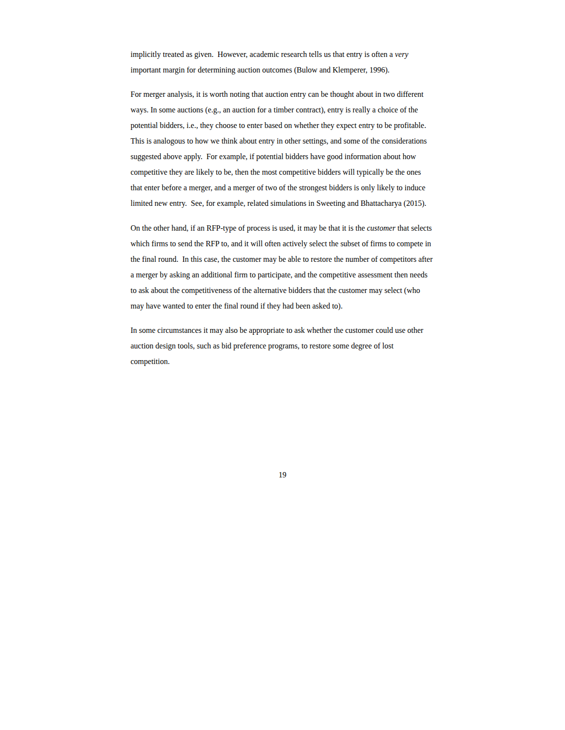implicitly treated as given. However, academic research tells us that entry is often a very important margin for determining auction outcomes (Bulow and Klemperer, 1996).
For merger analysis, it is worth noting that auction entry can be thought about in two different ways. In some auctions (e.g., an auction for a timber contract), entry is really a choice of the potential bidders, i.e., they choose to enter based on whether they expect entry to be profitable. This is analogous to how we think about entry in other settings, and some of the considerations suggested above apply. For example, if potential bidders have good information about how competitive they are likely to be, then the most competitive bidders will typically be the ones that enter before a merger, and a merger of two of the strongest bidders is only likely to induce limited new entry. See, for example, related simulations in Sweeting and Bhattacharya (2015).
On the other hand, if an RFP-type of process is used, it may be that it is the customer that selects which firms to send the RFP to, and it will often actively select the subset of firms to compete in the final round. In this case, the customer may be able to restore the number of competitors after a merger by asking an additional firm to participate, and the competitive assessment then needs to ask about the competitiveness of the alternative bidders that the customer may select (who may have wanted to enter the final round if they had been asked to).
In some circumstances it may also be appropriate to ask whether the customer could use other auction design tools, such as bid preference programs, to restore some degree of lost competition.
19